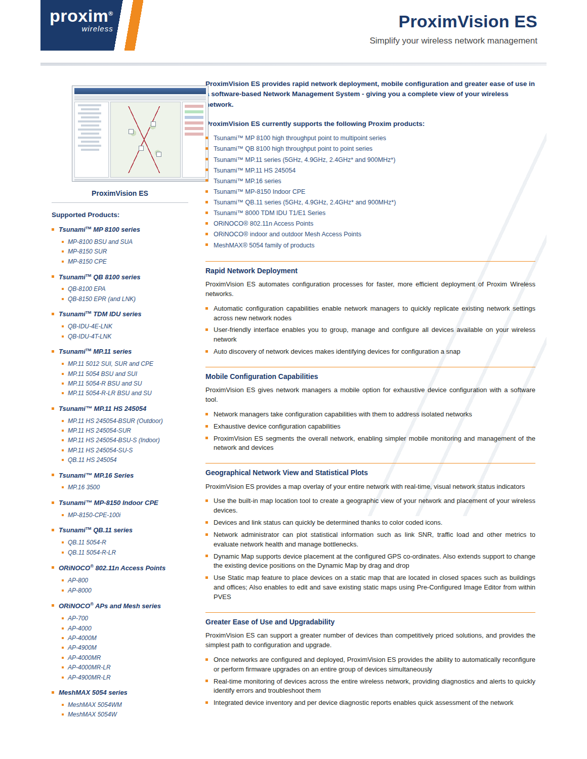proxim® wireless
ProximVision ES
Simplify your wireless network management
ProximVision ES
Supported Products:
TsunamiTM MP 8100 series
MP-8100 BSU and SUA
MP-8150 SUR
MP-8150 CPE
TsunamiTM QB 8100 series
QB-8100 EPA
QB-8150 EPR (and LNK)
TsunamiTM TDM IDU series
QB-IDU-4E-LNK
QB-IDU-4T-LNK
TsunamiTM MP.11 series
MP.11 5012 SUI, SUR and CPE
MP.11 5054 BSU and SUI
MP.11 5054-R BSU and SU
MP.11 5054-R-LR BSU and SU
Tsunami™ MP.11 HS 245054
MP.11 HS 245054-BSUR (Outdoor)
MP.11 HS 245054-SUR
MP.11 HS 245054-BSU-S (Indoor)
MP.11 HS 245054-SU-S
QB.11 HS 245054
Tsunami™ MP.16 Series
MP.16 3500
Tsunami™ MP-8150 Indoor CPE
MP-8150-CPE-100i
TsunamiTM QB.11 series
QB.11 5054-R
QB.11 5054-R-LR
ORiNOCO® 802.11n Access Points
AP-800
AP-8000
ORiNOCO® APs and Mesh series
AP-700
AP-4000
AP-4000M
AP-4900M
AP-4000MR
AP-4000MR-LR
AP-4900MR-LR
MeshMAX 5054 series
MeshMAX 5054WM
MeshMAX 5054W
ProximVision ES provides rapid network deployment, mobile configuration and greater ease of use in a software-based Network Management System - giving you a complete view of your wireless network.
ProximVision ES currently supports the following Proxim products:
Tsunami™ MP 8100 high throughput point to multipoint series
Tsunami™ QB 8100 high throughput point to point series
Tsunami™ MP.11 series (5GHz, 4.9GHz, 2.4GHz* and 900MHz*)
Tsunami™ MP.11 HS 245054
Tsunami™ MP.16 series
Tsunami™ MP-8150 Indoor CPE
Tsunami™ QB.11 series (5GHz, 4.9GHz, 2.4GHz* and 900MHz*)
Tsunami™ 8000 TDM IDU T1/E1 Series
ORiNOCO® 802.11n Access Points
ORiNOCO® indoor and outdoor Mesh Access Points
MeshMAX® 5054 family of products
Rapid Network Deployment
ProximVision ES automates configuration processes for faster, more efficient deployment of Proxim Wireless networks.
Automatic configuration capabilities enable network managers to quickly replicate existing network settings across new network nodes
User-friendly interface enables you to group, manage and configure all devices available on your wireless network
Auto discovery of network devices makes identifying devices for configuration a snap
Mobile Configuration Capabilities
ProximVision ES gives network managers a mobile option for exhaustive device configuration with a software tool.
Network managers take configuration capabilities with them to address isolated networks
Exhaustive device configuration capabilities
ProximVision ES segments the overall network, enabling simpler mobile monitoring and management of the network and devices
Geographical Network View and Statistical Plots
ProximVision ES provides a map overlay of your entire network with real-time, visual network status indicators
Use the built-in map location tool to create a geographic view of your network and placement of your wireless devices.
Devices and link status can quickly be determined thanks to color coded icons.
Network administrator can plot statistical information such as link SNR, traffic load and other metrics to evaluate network health and manage bottlenecks.
Dynamic Map supports device placement at the configured GPS co-ordinates. Also extends support to change the existing device positions on the Dynamic Map by drag and drop
Use Static map feature to place devices on a static map that are located in closed spaces such as buildings and offices; Also enables to edit and save existing static maps using Pre-Configured Image Editor from within PVES
Greater Ease of Use and Upgradability
ProximVision ES can support a greater number of devices than competitively priced solutions, and provides the simplest path to configuration and upgrade.
Once networks are configured and deployed, ProximVision ES provides the ability to automatically reconfigure or perform firmware upgrades on an entire group of devices simultaneously
Real-time monitoring of devices across the entire wireless network, providing diagnostics and alerts to quickly identify errors and troubleshoot them
Integrated device inventory and per device diagnostic reports enables quick assessment of the network